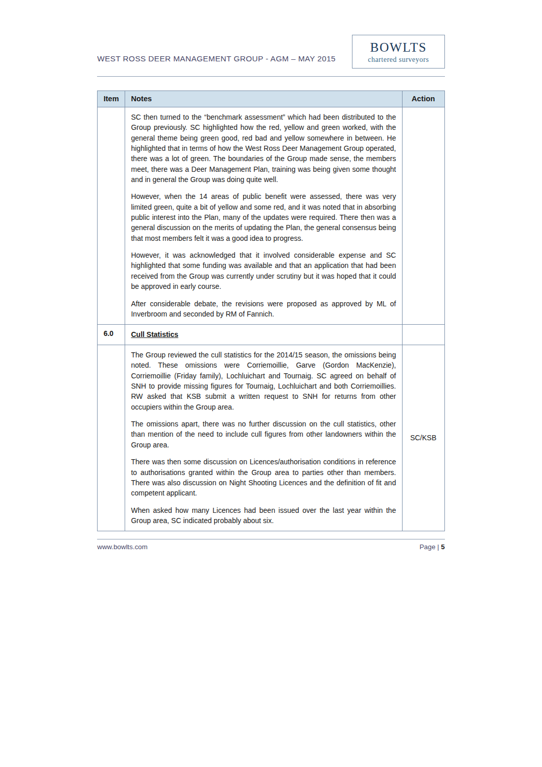West Ross Deer Management Group - AGM – May 2015
BOWLTS
chartered surveyors
| Item | Notes | Action |
| --- | --- | --- |
| | SC then turned to the “benchmark assessment” which had been distributed to the Group previously. SC highlighted how the red, yellow and green worked, with the general theme being green good, red bad and yellow somewhere in between. He highlighted that in terms of how the West Ross Deer Management Group operated, there was a lot of green. The boundaries of the Group made sense, the members meet, there was a Deer Management Plan, training was being given some thought and in general the Group was doing quite well. However, when the 14 areas of public benefit were assessed, there was very limited green, quite a bit of yellow and some red, and it was noted that in absorbing public interest into the Plan, many of the updates were required. There then was a general discussion on the merits of updating the Plan, the general consensus being that most members felt it was a good idea to progress. However, it was acknowledged that it involved considerable expense and SC highlighted that some funding was available and that an application that had been received from the Group was currently under scrutiny but it was hoped that it could be approved in early course. After considerable debate, the revisions were proposed as approved by ML of Inverbroom and seconded by RM of Fannich. | |
| 6.0 | Cull Statistics | |
| | The Group reviewed the cull statistics for the 2014/15 season, the omissions being noted. These omissions were Corriemoillie, Garve (Gordon MacKenzie), Corriemoillie (Friday family), Lochluichart and Tournaig. SC agreed on behalf of SNH to provide missing figures for Tournaig, Lochluichart and both Corriemoillies. RW asked that KSB submit a written request to SNH for returns from other occupiers within the Group area. The omissions apart, there was no further discussion on the cull statistics, other than mention of the need to include cull figures from other landowners within the Group area. There was then some discussion on Licences/authorisation conditions in reference to authorisations granted within the Group area to parties other than members. There was also discussion on Night Shooting Licences and the definition of fit and competent applicant. When asked how many Licences had been issued over the last year within the Group area, SC indicated probably about six. | SC/KSB |
www.bowlts.com
Page | 5